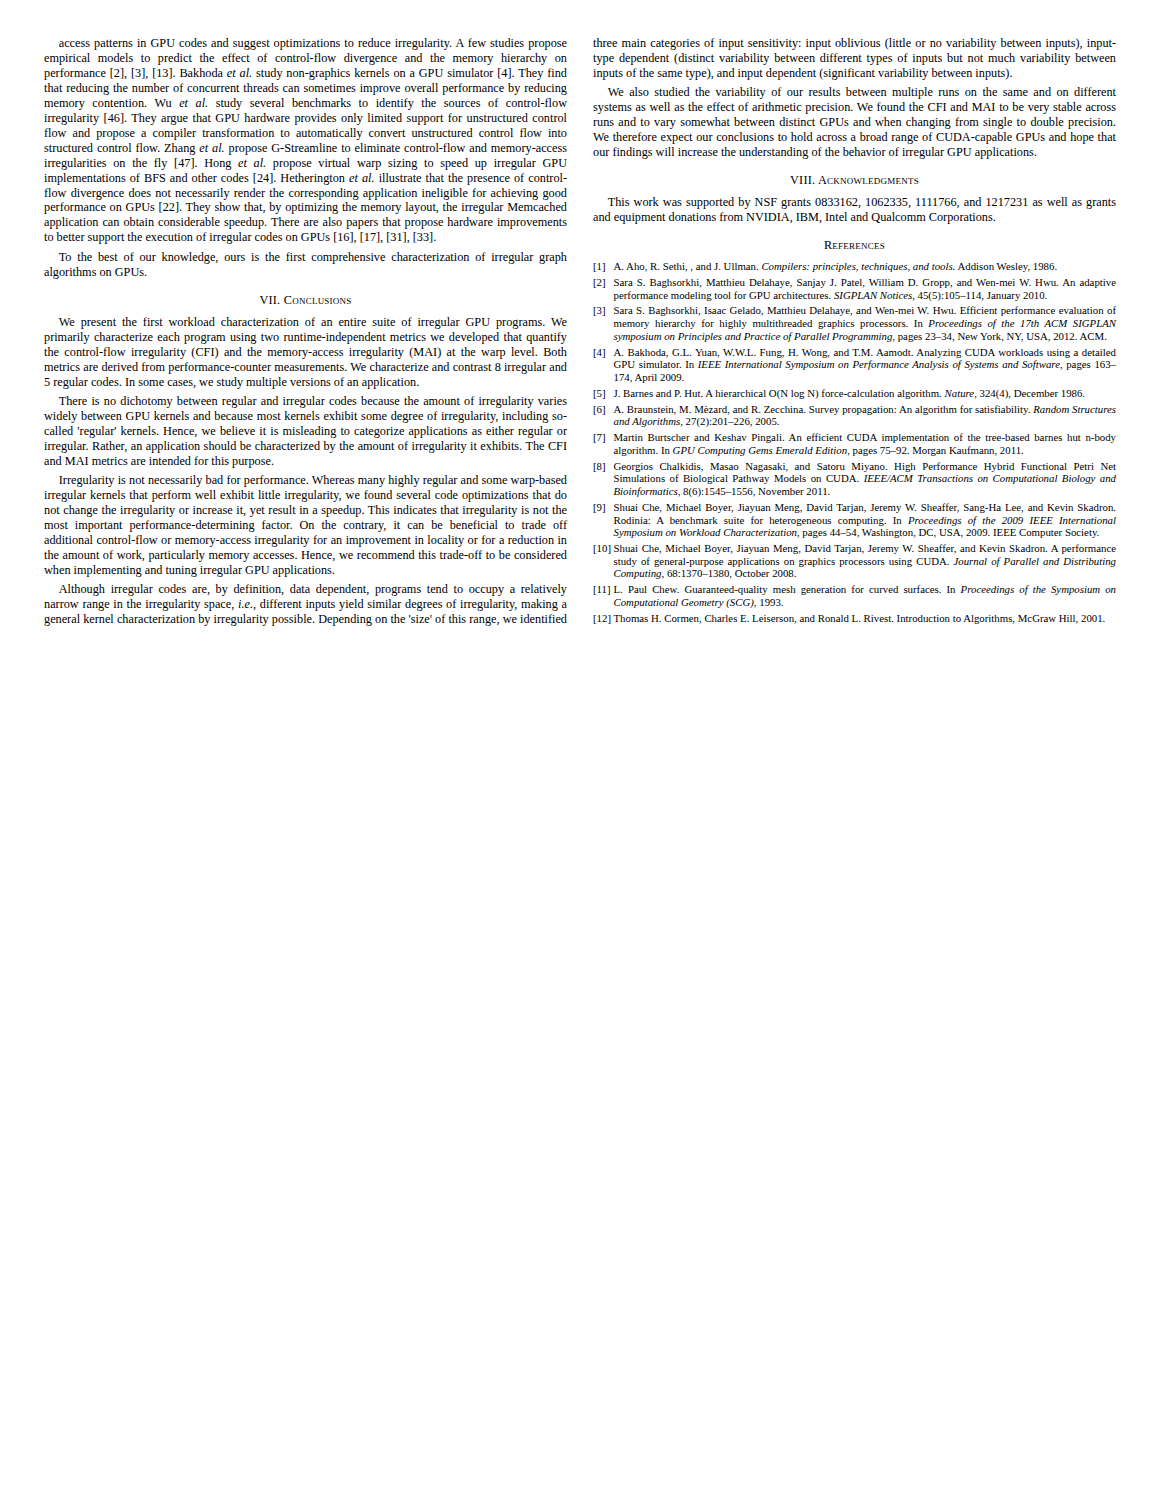access patterns in GPU codes and suggest optimizations to reduce irregularity. A few studies propose empirical models to predict the effect of control-flow divergence and the memory hierarchy on performance [2], [3], [13]. Bakhoda et al. study non-graphics kernels on a GPU simulator [4]. They find that reducing the number of concurrent threads can sometimes improve overall performance by reducing memory contention. Wu et al. study several benchmarks to identify the sources of control-flow irregularity [46]. They argue that GPU hardware provides only limited support for unstructured control flow and propose a compiler transformation to automatically convert unstructured control flow into structured control flow. Zhang et al. propose G-Streamline to eliminate control-flow and memory-access irregularities on the fly [47]. Hong et al. propose virtual warp sizing to speed up irregular GPU implementations of BFS and other codes [24]. Hetherington et al. illustrate that the presence of control-flow divergence does not necessarily render the corresponding application ineligible for achieving good performance on GPUs [22]. They show that, by optimizing the memory layout, the irregular Memcached application can obtain considerable speedup. There are also papers that propose hardware improvements to better support the execution of irregular codes on GPUs [16], [17], [31], [33].
To the best of our knowledge, ours is the first comprehensive characterization of irregular graph algorithms on GPUs.
VII. Conclusions
We present the first workload characterization of an entire suite of irregular GPU programs. We primarily characterize each program using two runtime-independent metrics we developed that quantify the control-flow irregularity (CFI) and the memory-access irregularity (MAI) at the warp level. Both metrics are derived from performance-counter measurements. We characterize and contrast 8 irregular and 5 regular codes. In some cases, we study multiple versions of an application.
There is no dichotomy between regular and irregular codes because the amount of irregularity varies widely between GPU kernels and because most kernels exhibit some degree of irregularity, including so-called 'regular' kernels. Hence, we believe it is misleading to categorize applications as either regular or irregular. Rather, an application should be characterized by the amount of irregularity it exhibits. The CFI and MAI metrics are intended for this purpose.
Irregularity is not necessarily bad for performance. Whereas many highly regular and some warp-based irregular kernels that perform well exhibit little irregularity, we found several code optimizations that do not change the irregularity or increase it, yet result in a speedup. This indicates that irregularity is not the most important performance-determining factor. On the contrary, it can be beneficial to trade off additional control-flow or memory-access irregularity for an improvement in locality or for a reduction in the amount of work, particularly memory accesses. Hence, we recommend this trade-off to be considered when implementing and tuning irregular GPU applications.
Although irregular codes are, by definition, data dependent, programs tend to occupy a relatively narrow range in the irregularity space, i.e., different inputs yield similar degrees of irregularity, making a general kernel characterization by irregularity possible. Depending on the 'size' of this range, we identified three main categories of input sensitivity: input oblivious (little or no variability between inputs), input-type dependent (distinct variability between different types of inputs but not much variability between inputs of the same type), and input dependent (significant variability between inputs).
We also studied the variability of our results between multiple runs on the same and on different systems as well as the effect of arithmetic precision. We found the CFI and MAI to be very stable across runs and to vary somewhat between distinct GPUs and when changing from single to double precision. We therefore expect our conclusions to hold across a broad range of CUDA-capable GPUs and hope that our findings will increase the understanding of the behavior of irregular GPU applications.
VIII. Acknowledgments
This work was supported by NSF grants 0833162, 1062335, 1111766, and 1217231 as well as grants and equipment donations from NVIDIA, IBM, Intel and Qualcomm Corporations.
References
[1] A. Aho, R. Sethi, , and J. Ullman. Compilers: principles, techniques, and tools. Addison Wesley, 1986.
[2] Sara S. Baghsorkhi, Matthieu Delahaye, Sanjay J. Patel, William D. Gropp, and Wen-mei W. Hwu. An adaptive performance modeling tool for GPU architectures. SIGPLAN Notices, 45(5):105–114, January 2010.
[3] Sara S. Baghsorkhi, Isaac Gelado, Matthieu Delahaye, and Wen-mei W. Hwu. Efficient performance evaluation of memory hierarchy for highly multithreaded graphics processors. In Proceedings of the 17th ACM SIGPLAN symposium on Principles and Practice of Parallel Programming, pages 23–34, New York, NY, USA, 2012. ACM.
[4] A. Bakhoda, G.L. Yuan, W.W.L. Fung, H. Wong, and T.M. Aamodt. Analyzing CUDA workloads using a detailed GPU simulator. In IEEE International Symposium on Performance Analysis of Systems and Software, pages 163–174, April 2009.
[5] J. Barnes and P. Hut. A hierarchical O(N log N) force-calculation algorithm. Nature, 324(4), December 1986.
[6] A. Braunstein, M. Mèzard, and R. Zecchina. Survey propagation: An algorithm for satisfiability. Random Structures and Algorithms, 27(2):201–226, 2005.
[7] Martin Burtscher and Keshav Pingali. An efficient CUDA implementation of the tree-based barnes hut n-body algorithm. In GPU Computing Gems Emerald Edition, pages 75–92. Morgan Kaufmann, 2011.
[8] Georgios Chalkidis, Masao Nagasaki, and Satoru Miyano. High Performance Hybrid Functional Petri Net Simulations of Biological Pathway Models on CUDA. IEEE/ACM Transactions on Computational Biology and Bioinformatics, 8(6):1545–1556, November 2011.
[9] Shuai Che, Michael Boyer, Jiayuan Meng, David Tarjan, Jeremy W. Sheaffer, Sang-Ha Lee, and Kevin Skadron. Rodinia: A benchmark suite for heterogeneous computing. In Proceedings of the 2009 IEEE International Symposium on Workload Characterization, pages 44–54, Washington, DC, USA, 2009. IEEE Computer Society.
[10] Shuai Che, Michael Boyer, Jiayuan Meng, David Tarjan, Jeremy W. Sheaffer, and Kevin Skadron. A performance study of general-purpose applications on graphics processors using CUDA. Journal of Parallel and Distributing Computing, 68:1370–1380, October 2008.
[11] L. Paul Chew. Guaranteed-quality mesh generation for curved surfaces. In Proceedings of the Symposium on Computational Geometry (SCG), 1993.
[12] Thomas H. Cormen, Charles E. Leiserson, and Ronald L. Rivest. Introduction to Algorithms, McGraw Hill, 2001.